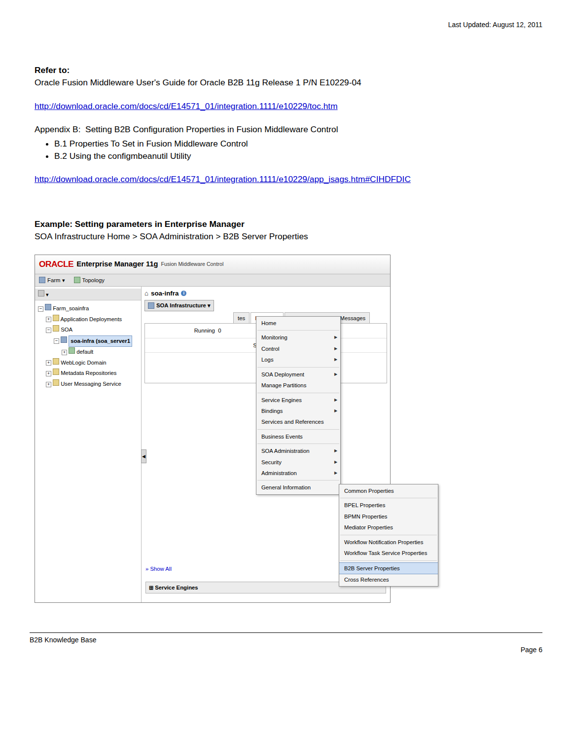Last Updated: August 12, 2011
Refer to:
Oracle Fusion Middleware User's Guide for Oracle B2B 11g Release 1 P/N E10229-04
http://download.oracle.com/docs/cd/E14571_01/integration.1111/e10229/toc.htm
Appendix B: Setting B2B Configuration Properties in Fusion Middleware Control
B.1 Properties To Set in Fusion Middleware Control
B.2 Using the configmbeanutil Utility
http://download.oracle.com/docs/cd/E14571_01/integration.1111/e10229/app_isags.htm#CIHDFDIC
Example: Setting parameters in Enterprise Manager
SOA Infrastructure Home > SOA Administration > B2B Server Properties
ORACLE Enterprise Manager 11g Fusion Middleware Control
Farm ▾ Topology
▾
− Farm_soainfra
+ Application Deployments
− SOA
− soa-infra (soa_server1
+ default
+ WebLogic Domain
+ Metadata Repositories
+ User Messaging Service
◀
⌂ soa-infra i
SOA Infrastructure ▾
tes
Instances
Faults and Rejected Messages
Running 0 Total 0
Start Time
Fetching Data…
me Composite Fa
Fetching D
» Show All
⊞ Service Engines
Home
Monitoring
Control
Logs
SOA Deployment
Manage Partitions
Service Engines
Bindings
Services and References
Business Events
SOA Administration
Security
Administration
General Information
Common Properties
BPEL Properties
BPMN Properties
Mediator Properties
Workflow Notification Properties
Workflow Task Service Properties
B2B Server Properties
Cross References
B2B Knowledge Base
Page 6